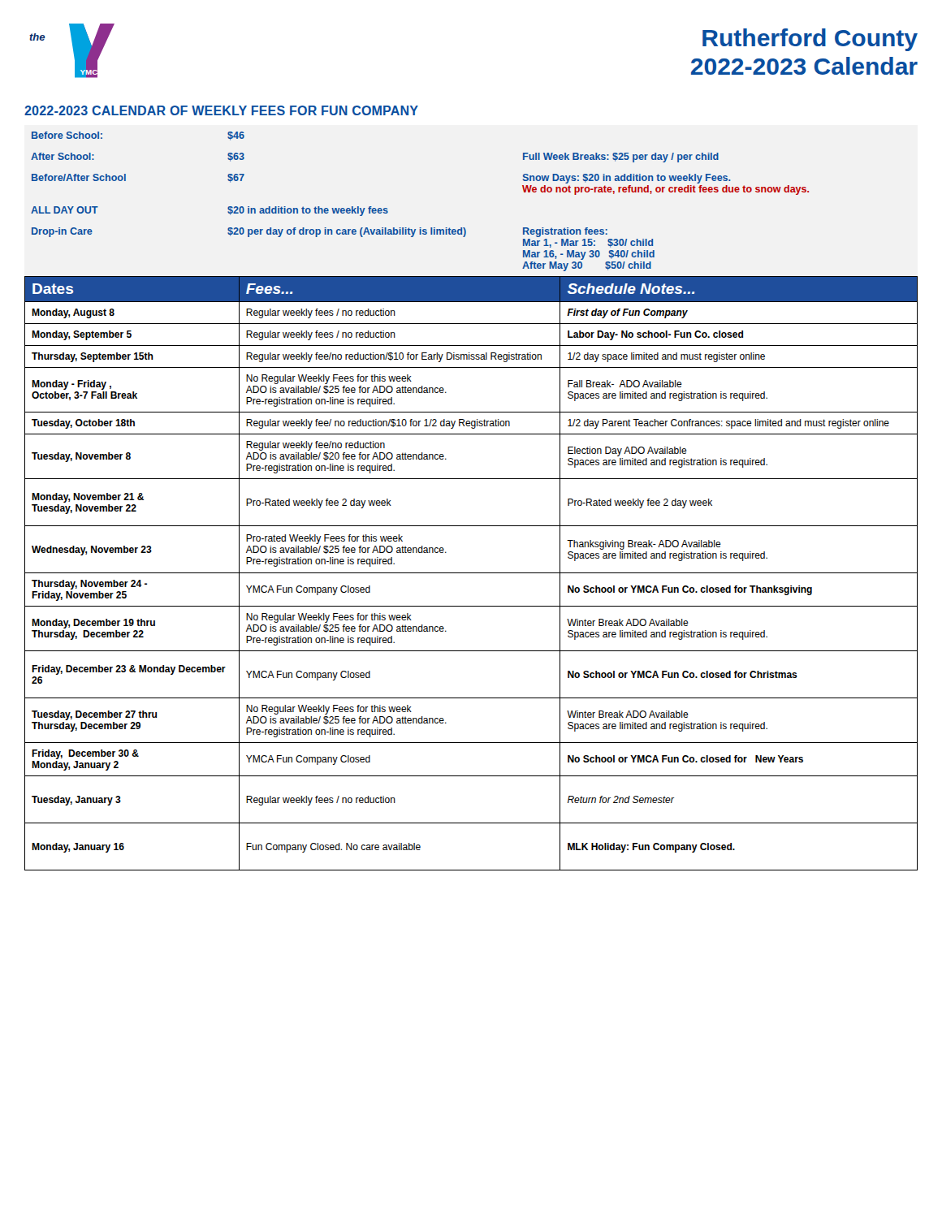the YMCA
Rutherford County
2022-2023 Calendar
2022-2023 CALENDAR OF WEEKLY FEES FOR FUN COMPANY
| Before School: | $46 | |
| After School: | $63 | Full Week Breaks: $25 per day / per child |
| Before/After School | $67 | Snow Days: $20 in addition to weekly Fees. We do not pro-rate, refund, or credit fees due to snow days. |
| ALL DAY OUT | $20 in addition to the weekly fees | |
| Drop-in Care | $20 per day of drop in care (Availability is limited) | Registration fees: Mar 1, - Mar 15: $30/ child Mar 16, - May 30 $40/ child After May 30 $50/ child |
| Dates | Fees... | Schedule Notes... |
| --- | --- | --- |
| Monday, August 8 | Regular weekly fees / no reduction | First day of Fun Company |
| Monday, September 5 | Regular weekly fees / no reduction | Labor Day- No school- Fun Co. closed |
| Thursday, September 15th | Regular weekly fee/no reduction/$10 for Early Dismissal Registration | 1/2 day space limited and must register online |
| Monday - Friday , October, 3-7 Fall Break | No Regular Weekly Fees for this week ADO is available/ $25 fee for ADO attendance. Pre-registration on-line is required. | Fall Break- ADO Available Spaces are limited and registration is required. |
| Tuesday, October 18th | Regular weekly fee/ no reduction/$10 for 1/2 day Registration | 1/2 day Parent Teacher Confrances: space limited and must register online |
| Tuesday, November 8 | Regular weekly fee/no reduction ADO is available/ $20 fee for ADO attendance. Pre-registration on-line is required. | Election Day ADO Available Spaces are limited and registration is required. |
| Monday, November 21 & Tuesday, November 22 | Pro-Rated weekly fee 2 day week | Pro-Rated weekly fee 2 day week |
| Wednesday, November 23 | Pro-rated Weekly Fees for this week ADO is available/ $25 fee for ADO attendance. Pre-registration on-line is required. | Thanksgiving Break- ADO Available Spaces are limited and registration is required. |
| Thursday, November 24 - Friday, November 25 | YMCA Fun Company Closed | No School or YMCA Fun Co. closed for Thanksgiving |
| Monday, December 19 thru Thursday, December 22 | No Regular Weekly Fees for this week ADO is available/ $25 fee for ADO attendance. Pre-registration on-line is required. | Winter Break ADO Available Spaces are limited and registration is required. |
| Friday, December 23 & Monday December 26 | YMCA Fun Company Closed | No School or YMCA Fun Co. closed for Christmas |
| Tuesday, December 27 thru Thursday, December 29 | No Regular Weekly Fees for this week ADO is available/ $25 fee for ADO attendance. Pre-registration on-line is required. | Winter Break ADO Available Spaces are limited and registration is required. |
| Friday, December 30 & Monday, January 2 | YMCA Fun Company Closed | No School or YMCA Fun Co. closed for New Years |
| Tuesday, January 3 | Regular weekly fees / no reduction | Return for 2nd Semester |
| Monday, January 16 | Fun Company Closed. No care available | MLK Holiday: Fun Company Closed. |